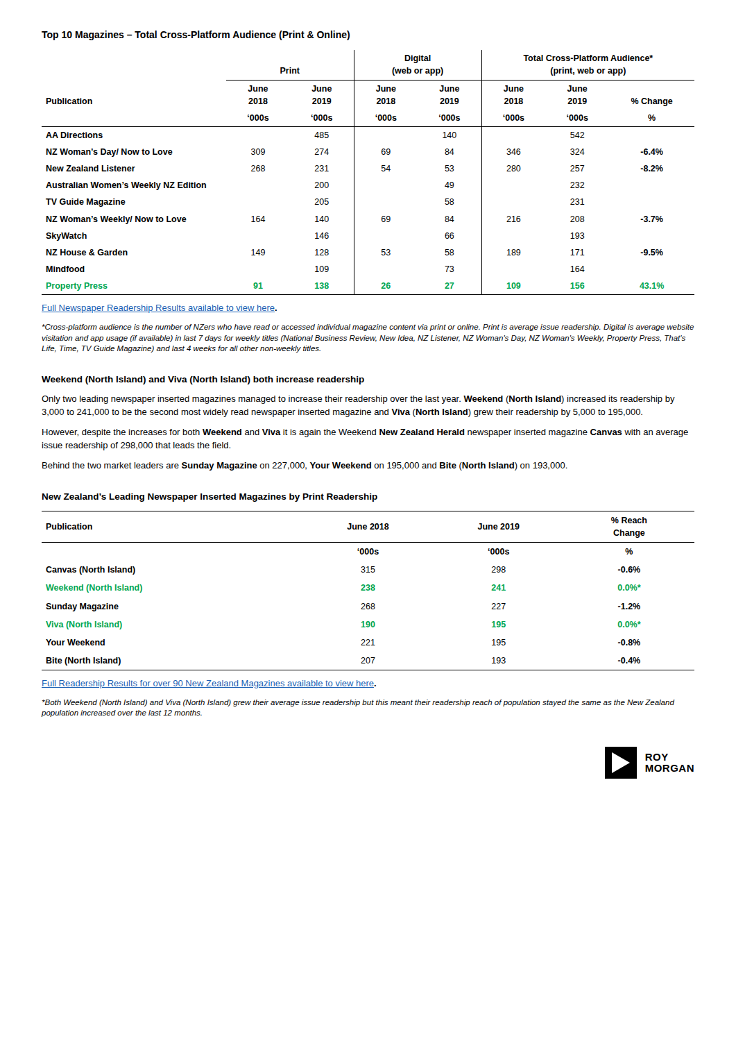Top 10 Magazines – Total Cross-Platform Audience (Print & Online)
| Publication | Print | Digital (web or app) | Total Cross-Platform Audience* (print, web or app) |
| --- | --- | --- | --- |
| June 2018 | June 2019 | June 2018 | June 2019 | June 2018 | June 2019 | % Change |
| | ‘000s | ‘000s | ‘000s | ‘000s | ‘000s | ‘000s | % |
| AA Directions | | 485 | | 140 | | 542 | |
| NZ Woman’s Day/ Now to Love | 309 | 274 | 69 | 84 | 346 | 324 | -6.4% |
| New Zealand Listener | 268 | 231 | 54 | 53 | 280 | 257 | -8.2% |
| Australian Women’s Weekly NZ Edition | | 200 | | 49 | | 232 | |
| TV Guide Magazine | | 205 | | 58 | | 231 | |
| NZ Woman’s Weekly/ Now to Love | 164 | 140 | 69 | 84 | 216 | 208 | -3.7% |
| SkyWatch | | 146 | | 66 | | 193 | |
| NZ House & Garden | 149 | 128 | 53 | 58 | 189 | 171 | -9.5% |
| Mindfood | | 109 | | 73 | | 164 | |
| Property Press | 91 | 138 | 26 | 27 | 109 | 156 | 43.1% |
Full Newspaper Readership Results available to view here.
*Cross-platform audience is the number of NZers who have read or accessed individual magazine content via print or online. Print is average issue readership. Digital is average website visitation and app usage (if available) in last 7 days for weekly titles (National Business Review, New Idea, NZ Listener, NZ Woman's Day, NZ Woman's Weekly, Property Press, That's Life, Time, TV Guide Magazine) and last 4 weeks for all other non-weekly titles.
Weekend (North Island) and Viva (North Island) both increase readership
Only two leading newspaper inserted magazines managed to increase their readership over the last year. Weekend (North Island) increased its readership by 3,000 to 241,000 to be the second most widely read newspaper inserted magazine and Viva (North Island) grew their readership by 5,000 to 195,000.
However, despite the increases for both Weekend and Viva it is again the Weekend New Zealand Herald newspaper inserted magazine Canvas with an average issue readership of 298,000 that leads the field.
Behind the two market leaders are Sunday Magazine on 227,000, Your Weekend on 195,000 and Bite (North Island) on 193,000.
New Zealand’s Leading Newspaper Inserted Magazines by Print Readership
| Publication | June 2018 | June 2019 | % Reach Change |
| --- | --- | --- | --- |
| | ‘000s | ‘000s | % |
| Canvas (North Island) | 315 | 298 | -0.6% |
| Weekend (North Island) | 238 | 241 | 0.0%* |
| Sunday Magazine | 268 | 227 | -1.2% |
| Viva (North Island) | 190 | 195 | 0.0%* |
| Your Weekend | 221 | 195 | -0.8% |
| Bite (North Island) | 207 | 193 | -0.4% |
Full Readership Results for over 90 New Zealand Magazines available to view here.
*Both Weekend (North Island) and Viva (North Island) grew their average issue readership but this meant their readership reach of population stayed the same as the New Zealand population increased over the last 12 months.
ROY
MORGAN